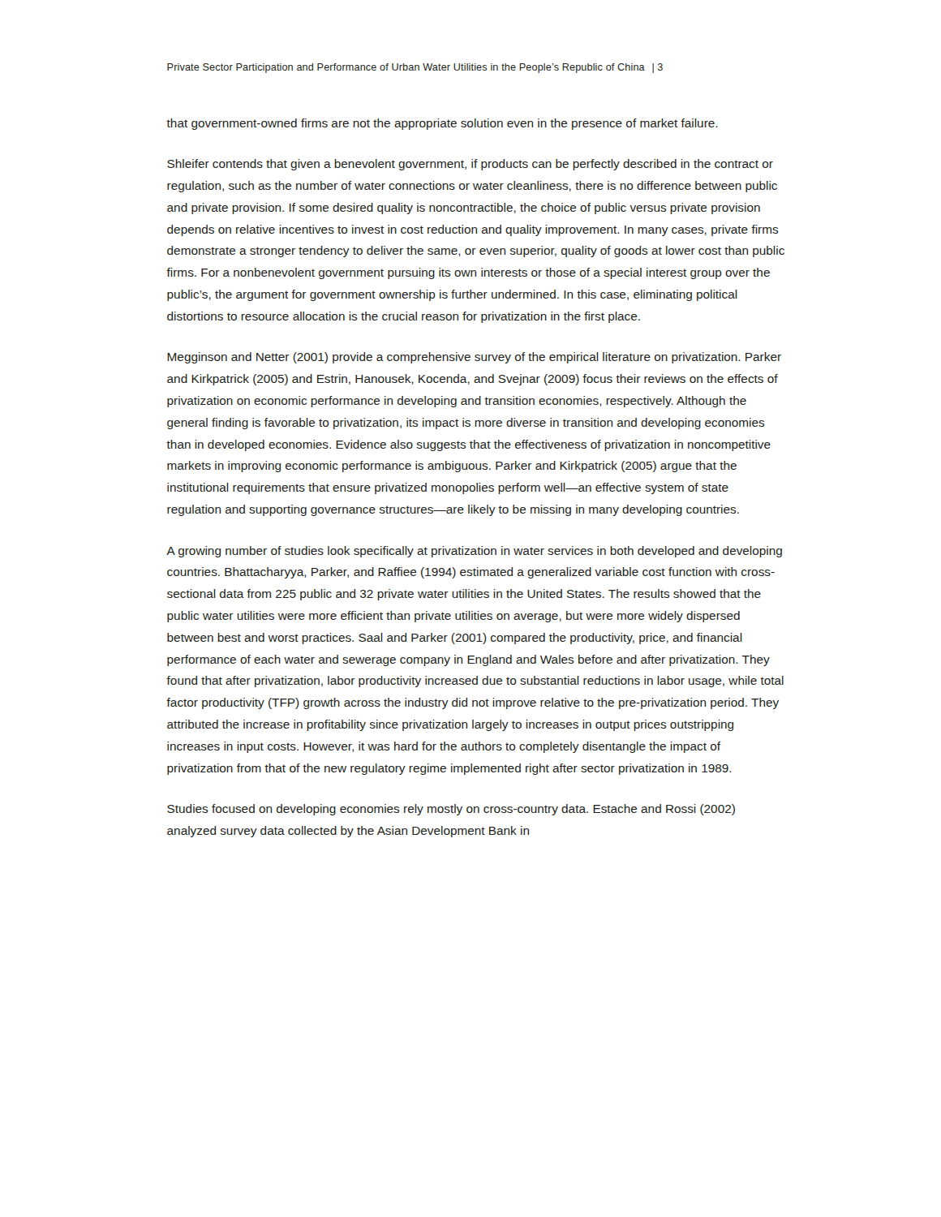Private Sector Participation and Performance of Urban Water Utilities in the People’s Republic of China | 3
that government-owned firms are not the appropriate solution even in the presence of market failure.
Shleifer contends that given a benevolent government, if products can be perfectly described in the contract or regulation, such as the number of water connections or water cleanliness, there is no difference between public and private provision. If some desired quality is noncontractible, the choice of public versus private provision depends on relative incentives to invest in cost reduction and quality improvement. In many cases, private firms demonstrate a stronger tendency to deliver the same, or even superior, quality of goods at lower cost than public firms. For a nonbenevolent government pursuing its own interests or those of a special interest group over the public’s, the argument for government ownership is further undermined. In this case, eliminating political distortions to resource allocation is the crucial reason for privatization in the first place.
Megginson and Netter (2001) provide a comprehensive survey of the empirical literature on privatization. Parker and Kirkpatrick (2005) and Estrin, Hanousek, Kocenda, and Svejnar (2009) focus their reviews on the effects of privatization on economic performance in developing and transition economies, respectively. Although the general finding is favorable to privatization, its impact is more diverse in transition and developing economies than in developed economies. Evidence also suggests that the effectiveness of privatization in noncompetitive markets in improving economic performance is ambiguous. Parker and Kirkpatrick (2005) argue that the institutional requirements that ensure privatized monopolies perform well—an effective system of state regulation and supporting governance structures—are likely to be missing in many developing countries.
A growing number of studies look specifically at privatization in water services in both developed and developing countries. Bhattacharyya, Parker, and Raffiee (1994) estimated a generalized variable cost function with cross-sectional data from 225 public and 32 private water utilities in the United States. The results showed that the public water utilities were more efficient than private utilities on average, but were more widely dispersed between best and worst practices. Saal and Parker (2001) compared the productivity, price, and financial performance of each water and sewerage company in England and Wales before and after privatization. They found that after privatization, labor productivity increased due to substantial reductions in labor usage, while total factor productivity (TFP) growth across the industry did not improve relative to the pre-privatization period. They attributed the increase in profitability since privatization largely to increases in output prices outstripping increases in input costs. However, it was hard for the authors to completely disentangle the impact of privatization from that of the new regulatory regime implemented right after sector privatization in 1989.
Studies focused on developing economies rely mostly on cross-country data. Estache and Rossi (2002) analyzed survey data collected by the Asian Development Bank in